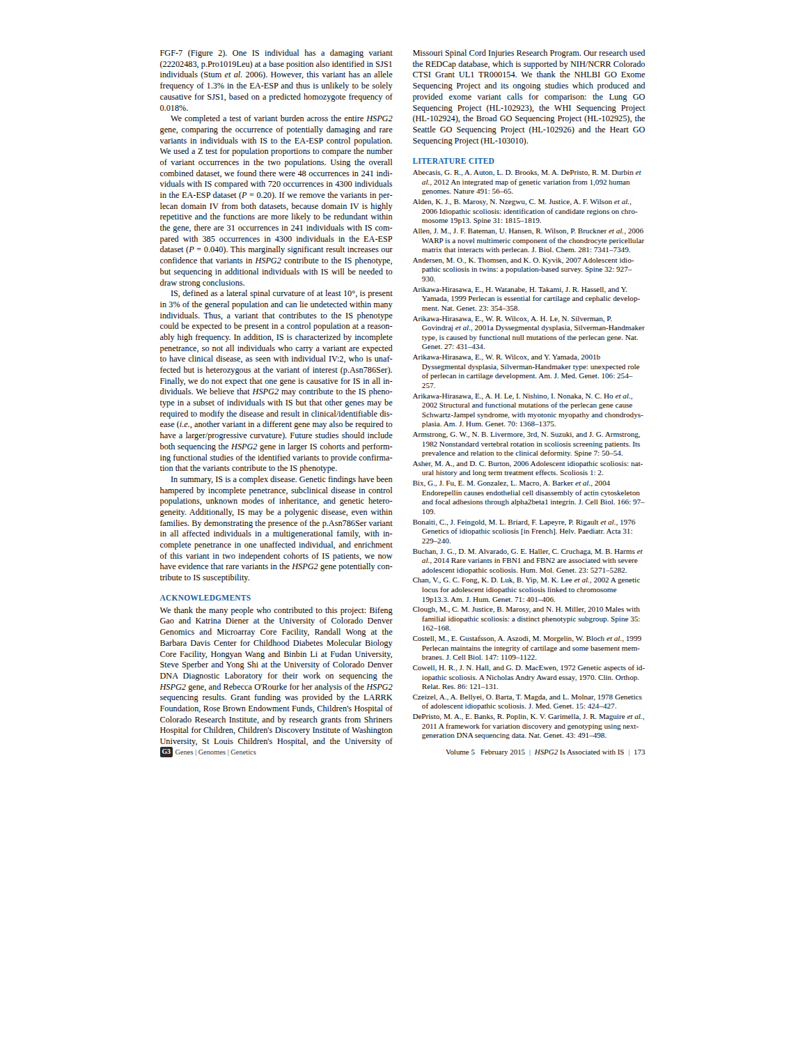FGF-7 (Figure 2). One IS individual has a damaging variant (22202483, p.Pro1019Leu) at a base position also identified in SJS1 individuals (Stum et al. 2006). However, this variant has an allele frequency of 1.3% in the EA-ESP and thus is unlikely to be solely causative for SJS1, based on a predicted homozygote frequency of 0.018%.
We completed a test of variant burden across the entire HSPG2 gene, comparing the occurrence of potentially damaging and rare variants in individuals with IS to the EA-ESP control population. We used a Z test for population proportions to compare the number of variant occurrences in the two populations. Using the overall combined dataset, we found there were 48 occurrences in 241 individuals with IS compared with 720 occurrences in 4300 individuals in the EA-ESP dataset (P = 0.20). If we remove the variants in perlecan domain IV from both datasets, because domain IV is highly repetitive and the functions are more likely to be redundant within the gene, there are 31 occurrences in 241 individuals with IS compared with 385 occurrences in 4300 individuals in the EA-ESP dataset (P = 0.040). This marginally significant result increases our confidence that variants in HSPG2 contribute to the IS phenotype, but sequencing in additional individuals with IS will be needed to draw strong conclusions.
IS, defined as a lateral spinal curvature of at least 10°, is present in 3% of the general population and can lie undetected within many individuals. Thus, a variant that contributes to the IS phenotype could be expected to be present in a control population at a reasonably high frequency. In addition, IS is characterized by incomplete penetrance, so not all individuals who carry a variant are expected to have clinical disease, as seen with individual IV:2, who is unaffected but is heterozygous at the variant of interest (p.Asn786Ser). Finally, we do not expect that one gene is causative for IS in all individuals. We believe that HSPG2 may contribute to the IS phenotype in a subset of individuals with IS but that other genes may be required to modify the disease and result in clinical/identifiable disease (i.e., another variant in a different gene may also be required to have a larger/progressive curvature). Future studies should include both sequencing the HSPG2 gene in larger IS cohorts and performing functional studies of the identified variants to provide confirmation that the variants contribute to the IS phenotype.
In summary, IS is a complex disease. Genetic findings have been hampered by incomplete penetrance, subclinical disease in control populations, unknown modes of inheritance, and genetic heterogeneity. Additionally, IS may be a polygenic disease, even within families. By demonstrating the presence of the p.Asn786Ser variant in all affected individuals in a multigenerational family, with incomplete penetrance in one unaffected individual, and enrichment of this variant in two independent cohorts of IS patients, we now have evidence that rare variants in the HSPG2 gene potentially contribute to IS susceptibility.
Acknowledgments
We thank the many people who contributed to this project: Bifeng Gao and Katrina Diener at the University of Colorado Denver Genomics and Microarray Core Facility, Randall Wong at the Barbara Davis Center for Childhood Diabetes Molecular Biology Core Facility, Hongyan Wang and Binbin Li at Fudan University, Steve Sperber and Yong Shi at the University of Colorado Denver DNA Diagnostic Laboratory for their work on sequencing the HSPG2 gene, and Rebecca O'Rourke for her analysis of the HSPG2 sequencing results. Grant funding was provided by the LARRK Foundation, Rose Brown Endowment Funds, Children's Hospital of Colorado Research Institute, and by research grants from Shriners Hospital for Children, Children's Discovery Institute of Washington University, St Louis Children's Hospital, and the University of Missouri Spinal Cord Injuries Research Program. Our research used the REDCap database, which is supported by NIH/NCRR Colorado CTSI Grant UL1 TR000154. We thank the NHLBI GO Exome Sequencing Project and its ongoing studies which produced and provided exome variant calls for comparison: the Lung GO Sequencing Project (HL-102923), the WHI Sequencing Project (HL-102924), the Broad GO Sequencing Project (HL-102925), the Seattle GO Sequencing Project (HL-102926) and the Heart GO Sequencing Project (HL-103010).
Literature Cited
Abecasis, G. R., A. Auton, L. D. Brooks, M. A. DePristo, R. M. Durbin et al., 2012 An integrated map of genetic variation from 1,092 human genomes. Nature 491: 56–65.
Alden, K. J., B. Marosy, N. Nzegwu, C. M. Justice, A. F. Wilson et al., 2006 Idiopathic scoliosis: identification of candidate regions on chromosome 19p13. Spine 31: 1815–1819.
Allen, J. M., J. F. Bateman, U. Hansen, R. Wilson, P. Bruckner et al., 2006 WARP is a novel multimeric component of the chondrocyte pericellular matrix that interacts with perlecan. J. Biol. Chem. 281: 7341–7349.
Andersen, M. O., K. Thomsen, and K. O. Kyvik, 2007 Adolescent idiopathic scoliosis in twins: a population-based survey. Spine 32: 927–930.
Arikawa-Hirasawa, E., H. Watanabe, H. Takami, J. R. Hassell, and Y. Yamada, 1999 Perlecan is essential for cartilage and cephalic development. Nat. Genet. 23: 354–358.
Arikawa-Hirasawa, E., W. R. Wilcox, A. H. Le, N. Silverman, P. Govindraj et al., 2001a Dyssegmental dysplasia, Silverman-Handmaker type, is caused by functional null mutations of the perlecan gene. Nat. Genet. 27: 431–434.
Arikawa-Hirasawa, E., W. R. Wilcox, and Y. Yamada, 2001b Dyssegmental dysplasia, Silverman-Handmaker type: unexpected role of perlecan in cartilage development. Am. J. Med. Genet. 106: 254–257.
Arikawa-Hirasawa, E., A. H. Le, I. Nishino, I. Nonaka, N. C. Ho et al., 2002 Structural and functional mutations of the perlecan gene cause Schwartz-Jampel syndrome, with myotonic myopathy and chondrodysplasia. Am. J. Hum. Genet. 70: 1368–1375.
Armstrong, G. W., N. B. Livermore, 3rd, N. Suzuki, and J. G. Armstrong, 1982 Nonstandard vertebral rotation in scoliosis screening patients. Its prevalence and relation to the clinical deformity. Spine 7: 50–54.
Asher, M. A., and D. C. Burton, 2006 Adolescent idiopathic scoliosis: natural history and long term treatment effects. Scoliosis 1: 2.
Bix, G., J. Fu, E. M. Gonzalez, L. Macro, A. Barker et al., 2004 Endorepellin causes endothelial cell disassembly of actin cytoskeleton and focal adhesions through alpha2beta1 integrin. J. Cell Biol. 166: 97–109.
Bonaiti, C., J. Feingold, M. L. Briard, F. Lapeyre, P. Rigault et al., 1976 Genetics of idiopathic scoliosis [in French]. Helv. Paediatr. Acta 31: 229–240.
Buchan, J. G., D. M. Alvarado, G. E. Haller, C. Cruchaga, M. B. Harms et al., 2014 Rare variants in FBN1 and FBN2 are associated with severe adolescent idiopathic scoliosis. Hum. Mol. Genet. 23: 5271–5282.
Chan, V., G. C. Fong, K. D. Luk, B. Yip, M. K. Lee et al., 2002 A genetic locus for adolescent idiopathic scoliosis linked to chromosome 19p13.3. Am. J. Hum. Genet. 71: 401–406.
Clough, M., C. M. Justice, B. Marosy, and N. H. Miller, 2010 Males with familial idiopathic scoliosis: a distinct phenotypic subgroup. Spine 35: 162–168.
Costell, M., E. Gustafsson, A. Aszodi, M. Morgelin, W. Bloch et al., 1999 Perlecan maintains the integrity of cartilage and some basement membranes. J. Cell Biol. 147: 1109–1122.
Cowell, H. R., J. N. Hall, and G. D. MacEwen, 1972 Genetic aspects of idiopathic scoliosis. A Nicholas Andry Award essay, 1970. Clin. Orthop. Relat. Res. 86: 121–131.
Czeizel, A., A. Bellyei, O. Barta, T. Magda, and L. Molnar, 1978 Genetics of adolescent idiopathic scoliosis. J. Med. Genet. 15: 424–427.
DePristo, M. A., E. Banks, R. Poplin, K. V. Garimella, J. R. Maguire et al., 2011 A framework for variation discovery and genotyping using next-generation DNA sequencing data. Nat. Genet. 43: 491–498.
G3 Genes | Genomes | Genetics
Volume 5 February 2015|HSPG2 Is Associated with IS|173